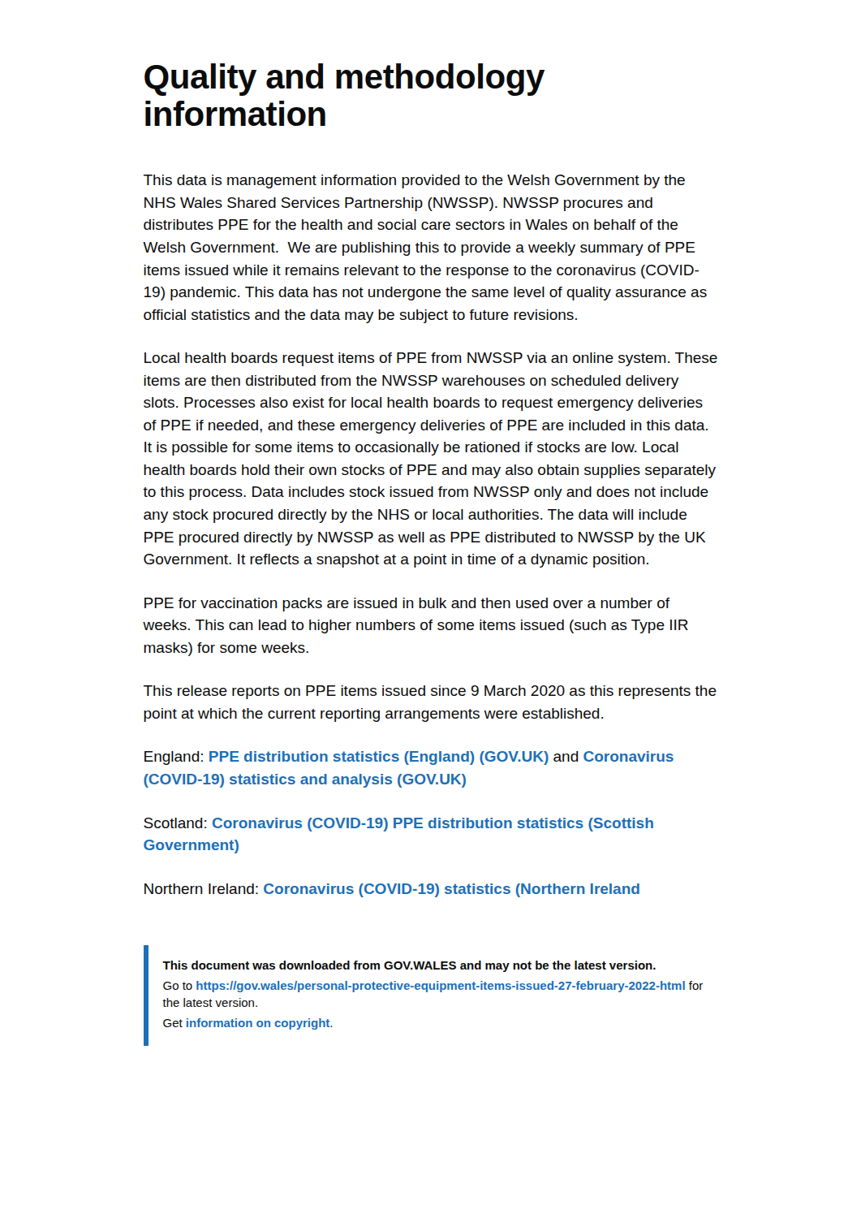Quality and methodology information
This data is management information provided to the Welsh Government by the NHS Wales Shared Services Partnership (NWSSP). NWSSP procures and distributes PPE for the health and social care sectors in Wales on behalf of the Welsh Government. We are publishing this to provide a weekly summary of PPE items issued while it remains relevant to the response to the coronavirus (COVID-19) pandemic. This data has not undergone the same level of quality assurance as official statistics and the data may be subject to future revisions.
Local health boards request items of PPE from NWSSP via an online system. These items are then distributed from the NWSSP warehouses on scheduled delivery slots. Processes also exist for local health boards to request emergency deliveries of PPE if needed, and these emergency deliveries of PPE are included in this data. It is possible for some items to occasionally be rationed if stocks are low. Local health boards hold their own stocks of PPE and may also obtain supplies separately to this process. Data includes stock issued from NWSSP only and does not include any stock procured directly by the NHS or local authorities. The data will include PPE procured directly by NWSSP as well as PPE distributed to NWSSP by the UK Government. It reflects a snapshot at a point in time of a dynamic position.
PPE for vaccination packs are issued in bulk and then used over a number of weeks. This can lead to higher numbers of some items issued (such as Type IIR masks) for some weeks.
This release reports on PPE items issued since 9 March 2020 as this represents the point at which the current reporting arrangements were established.
England: PPE distribution statistics (England) (GOV.UK) and Coronavirus (COVID-19) statistics and analysis (GOV.UK)
Scotland: Coronavirus (COVID-19) PPE distribution statistics (Scottish Government)
Northern Ireland: Coronavirus (COVID-19) statistics (Northern Ireland
This document was downloaded from GOV.WALES and may not be the latest version.
Go to https://gov.wales/personal-protective-equipment-items-issued-27-february-2022-html for the latest version.
Get information on copyright.